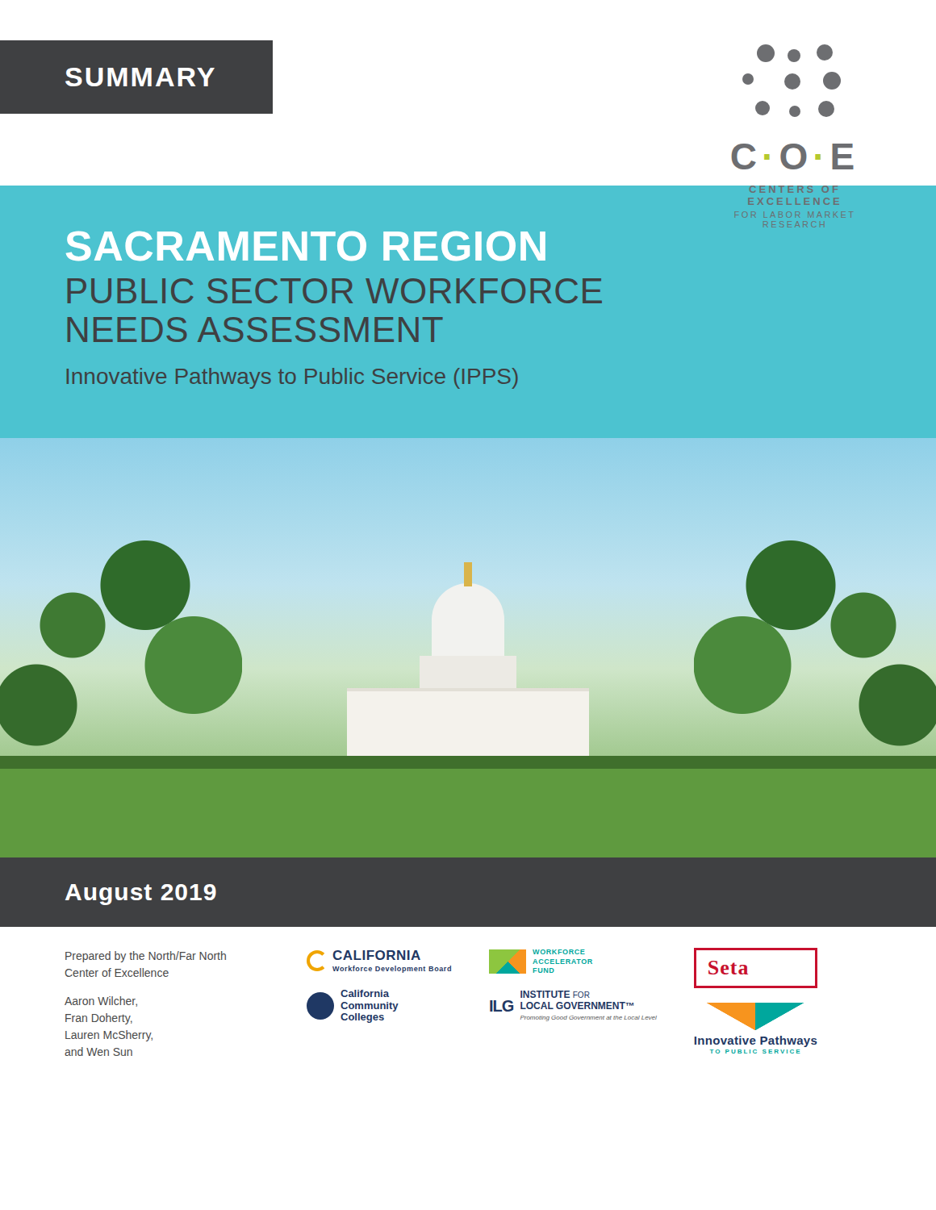C·O·E
CENTERS OF EXCELLENCE
FOR LABOR MARKET RESEARCH
SUMMARY
SACRAMENTO REGION
PUBLIC SECTOR WORKFORCE
NEEDS ASSESSMENT
Innovative Pathways to Public Service (IPPS)
August 2019
Prepared by the North/Far North
Center of Excellence
Aaron Wilcher,
Fran Doherty,
Lauren McSherry,
and Wen Sun
CALIFORNIAWorkforce Development Board
California
Community
Colleges
WORKFORCE
ACCELERATOR
FUND
ILG
INSTITUTE FOR
LOCAL GOVERNMENT™ Promoting Good Government at the Local Level
Seta
Innovative Pathways
TO PUBLIC SERVICE